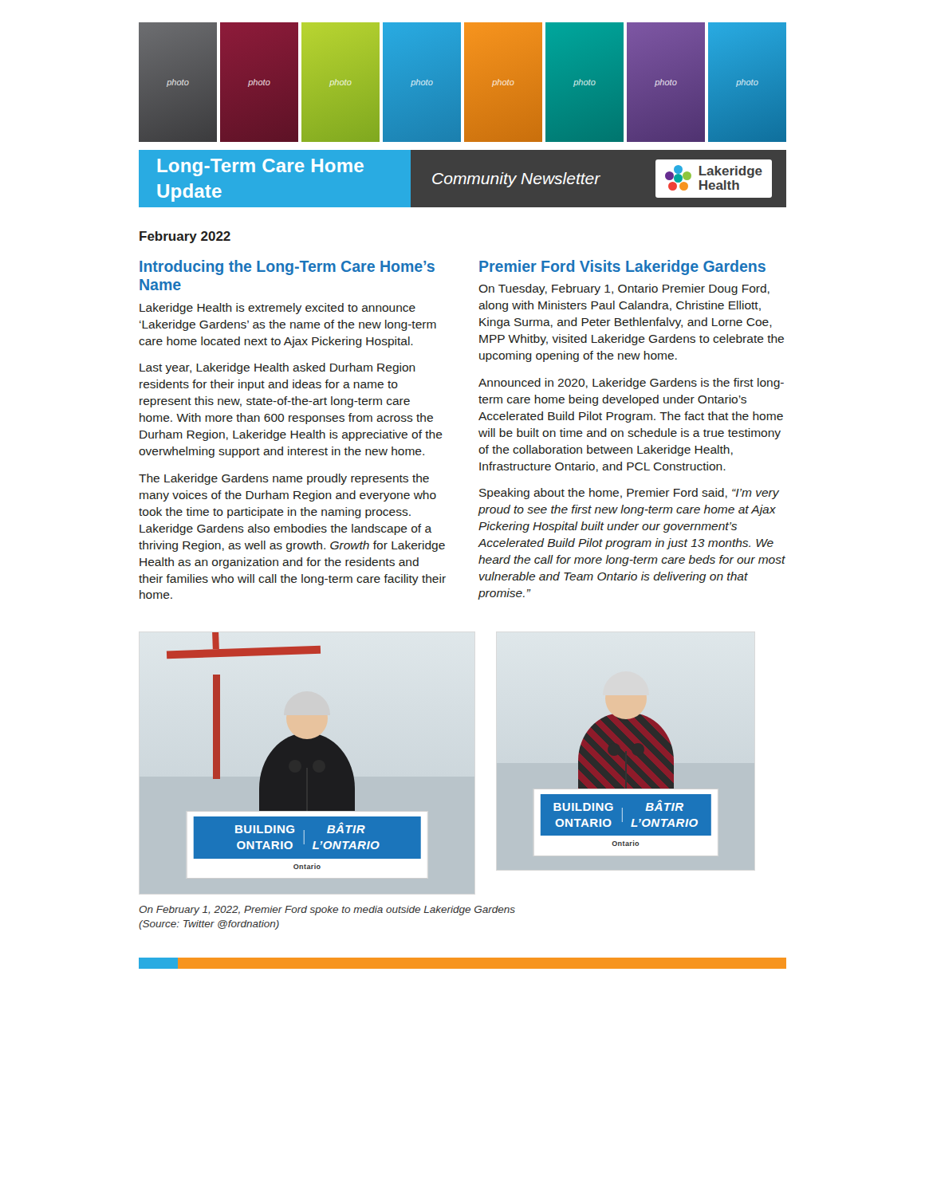photo
photo
photo
photo
photo
photo
photo
photo
Long-Term Care Home Update
Community Newsletter
LakeridgeHealth
February 2022
Introducing the Long-Term Care Home’s Name
Lakeridge Health is extremely excited to announce ‘Lakeridge Gardens’ as the name of the new long-term care home located next to Ajax Pickering Hospital.
Last year, Lakeridge Health asked Durham Region residents for their input and ideas for a name to represent this new, state-of-the-art long-term care home. With more than 600 responses from across the Durham Region, Lakeridge Health is appreciative of the overwhelming support and interest in the new home.
The Lakeridge Gardens name proudly represents the many voices of the Durham Region and everyone who took the time to participate in the naming process. Lakeridge Gardens also embodies the landscape of a thriving Region, as well as growth. Growth for Lakeridge Health as an organization and for the residents and their families who will call the long-term care facility their home.
Premier Ford Visits Lakeridge Gardens
On Tuesday, February 1, Ontario Premier Doug Ford, along with Ministers Paul Calandra, Christine Elliott, Kinga Surma, and Peter Bethlenfalvy, and Lorne Coe, MPP Whitby, visited Lakeridge Gardens to celebrate the upcoming opening of the new home.
Announced in 2020, Lakeridge Gardens is the first long-term care home being developed under Ontario’s Accelerated Build Pilot Program. The fact that the home will be built on time and on schedule is a true testimony of the collaboration between Lakeridge Health, Infrastructure Ontario, and PCL Construction.
Speaking about the home, Premier Ford said, “I’m very proud to see the first new long-term care home at Ajax Pickering Hospital built under our government’s Accelerated Build Pilot program in just 13 months. We heard the call for more long-term care beds for our most vulnerable and Team Ontario is delivering on that promise.”
BUILDING
ONTARIO BÂTIR
L’ONTARIO
Ontario
BUILDING
ONTARIO BÂTIR
L’ONTARIO
Ontario
On February 1, 2022, Premier Ford spoke to media outside Lakeridge Gardens
(Source: Twitter @fordnation)